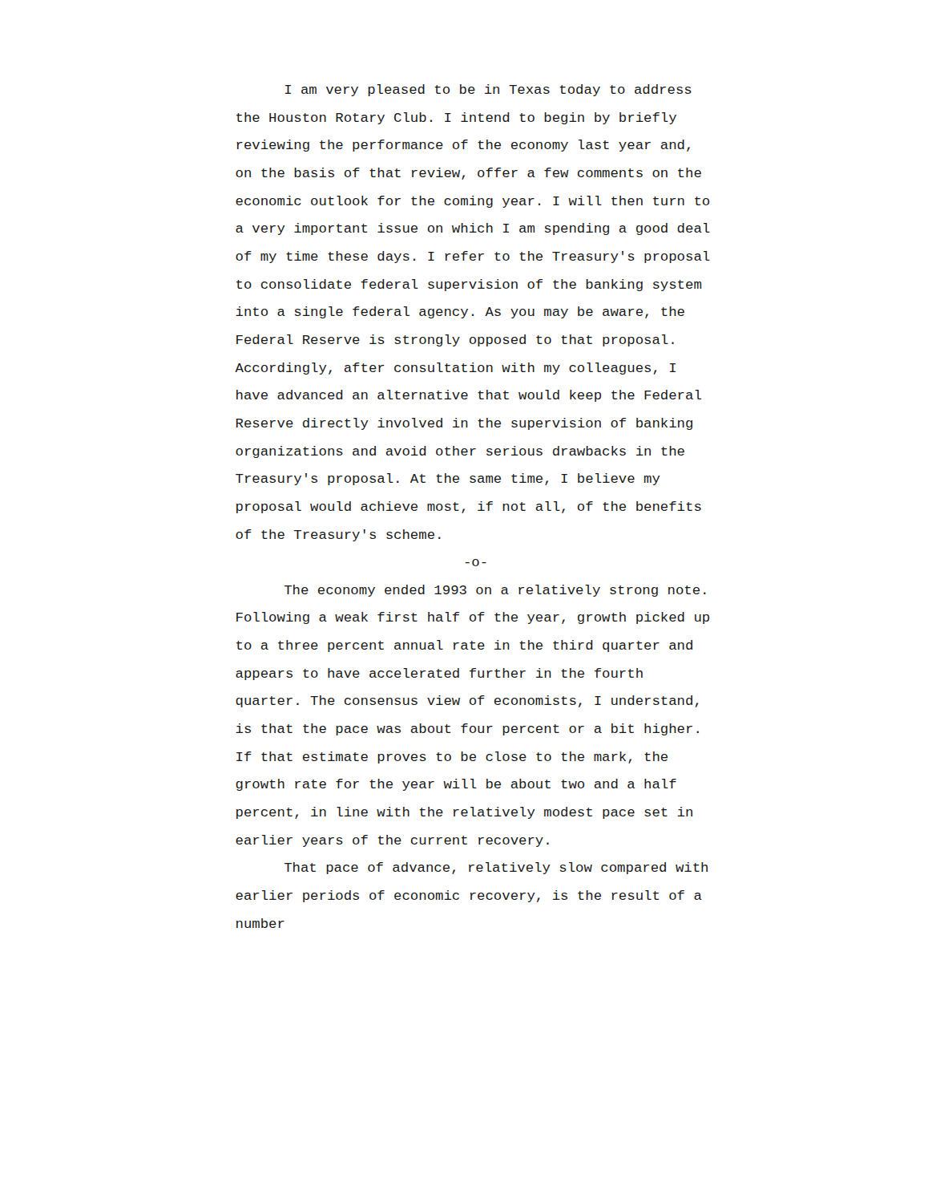I am very pleased to be in Texas today to address the Houston Rotary Club. I intend to begin by briefly reviewing the performance of the economy last year and, on the basis of that review, offer a few comments on the economic outlook for the coming year. I will then turn to a very important issue on which I am spending a good deal of my time these days. I refer to the Treasury's proposal to consolidate federal supervision of the banking system into a single federal agency. As you may be aware, the Federal Reserve is strongly opposed to that proposal. Accordingly, after consultation with my colleagues, I have advanced an alternative that would keep the Federal Reserve directly involved in the supervision of banking organizations and avoid other serious drawbacks in the Treasury's proposal. At the same time, I believe my proposal would achieve most, if not all, of the benefits of the Treasury's scheme.
-o-
The economy ended 1993 on a relatively strong note. Following a weak first half of the year, growth picked up to a three percent annual rate in the third quarter and appears to have accelerated further in the fourth quarter. The consensus view of economists, I understand, is that the pace was about four percent or a bit higher. If that estimate proves to be close to the mark, the growth rate for the year will be about two and a half percent, in line with the relatively modest pace set in earlier years of the current recovery.
That pace of advance, relatively slow compared with earlier periods of economic recovery, is the result of a number